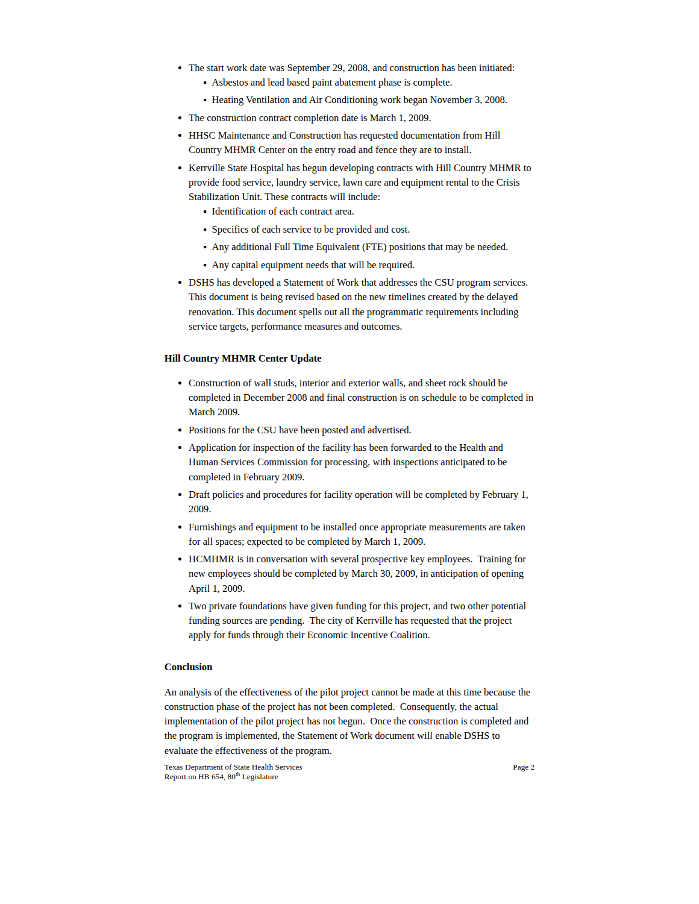The start work date was September 29, 2008, and construction has been initiated:
Asbestos and lead based paint abatement phase is complete.
Heating Ventilation and Air Conditioning work began November 3, 2008.
The construction contract completion date is March 1, 2009.
HHSC Maintenance and Construction has requested documentation from Hill Country MHMR Center on the entry road and fence they are to install.
Kerrville State Hospital has begun developing contracts with Hill Country MHMR to provide food service, laundry service, lawn care and equipment rental to the Crisis Stabilization Unit. These contracts will include:
Identification of each contract area.
Specifics of each service to be provided and cost.
Any additional Full Time Equivalent (FTE) positions that may be needed.
Any capital equipment needs that will be required.
DSHS has developed a Statement of Work that addresses the CSU program services. This document is being revised based on the new timelines created by the delayed renovation. This document spells out all the programmatic requirements including service targets, performance measures and outcomes.
Hill Country MHMR Center Update
Construction of wall studs, interior and exterior walls, and sheet rock should be completed in December 2008 and final construction is on schedule to be completed in March 2009.
Positions for the CSU have been posted and advertised.
Application for inspection of the facility has been forwarded to the Health and Human Services Commission for processing, with inspections anticipated to be completed in February 2009.
Draft policies and procedures for facility operation will be completed by February 1, 2009.
Furnishings and equipment to be installed once appropriate measurements are taken for all spaces; expected to be completed by March 1, 2009.
HCMHMR is in conversation with several prospective key employees. Training for new employees should be completed by March 30, 2009, in anticipation of opening April 1, 2009.
Two private foundations have given funding for this project, and two other potential funding sources are pending. The city of Kerrville has requested that the project apply for funds through their Economic Incentive Coalition.
Conclusion
An analysis of the effectiveness of the pilot project cannot be made at this time because the construction phase of the project has not been completed. Consequently, the actual implementation of the pilot project has not begun. Once the construction is completed and the program is implemented, the Statement of Work document will enable DSHS to evaluate the effectiveness of the program.
Texas Department of State Health Services
Report on HB 654, 80th Legislature
Page 2